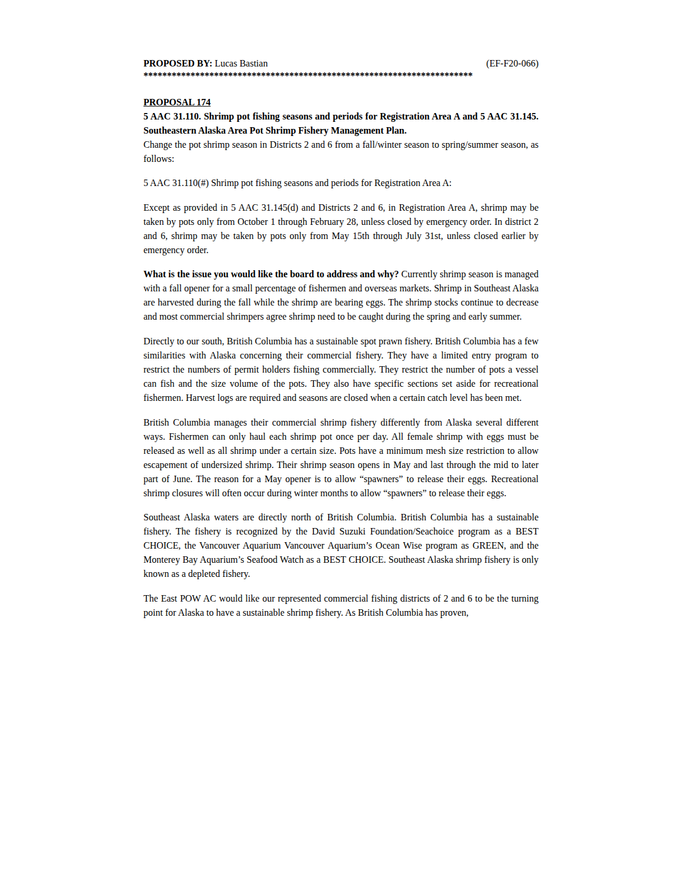PROPOSED BY: Lucas Bastian
(EF-F20-066)
**********************************************************************
PROPOSAL 174
5 AAC 31.110. Shrimp pot fishing seasons and periods for Registration Area A and 5 AAC 31.145. Southeastern Alaska Area Pot Shrimp Fishery Management Plan.
Change the pot shrimp season in Districts 2 and 6 from a fall/winter season to spring/summer season, as follows:
5 AAC 31.110(#) Shrimp pot fishing seasons and periods for Registration Area A:
Except as provided in 5 AAC 31.145(d) and Districts 2 and 6, in Registration Area A, shrimp may be taken by pots only from October 1 through February 28, unless closed by emergency order. In district 2 and 6, shrimp may be taken by pots only from May 15th through July 31st, unless closed earlier by emergency order.
What is the issue you would like the board to address and why? Currently shrimp season is managed with a fall opener for a small percentage of fishermen and overseas markets. Shrimp in Southeast Alaska are harvested during the fall while the shrimp are bearing eggs. The shrimp stocks continue to decrease and most commercial shrimpers agree shrimp need to be caught during the spring and early summer.
Directly to our south, British Columbia has a sustainable spot prawn fishery. British Columbia has a few similarities with Alaska concerning their commercial fishery. They have a limited entry program to restrict the numbers of permit holders fishing commercially. They restrict the number of pots a vessel can fish and the size volume of the pots. They also have specific sections set aside for recreational fishermen. Harvest logs are required and seasons are closed when a certain catch level has been met.
British Columbia manages their commercial shrimp fishery differently from Alaska several different ways. Fishermen can only haul each shrimp pot once per day. All female shrimp with eggs must be released as well as all shrimp under a certain size. Pots have a minimum mesh size restriction to allow escapement of undersized shrimp. Their shrimp season opens in May and last through the mid to later part of June. The reason for a May opener is to allow “spawners” to release their eggs. Recreational shrimp closures will often occur during winter months to allow “spawners” to release their eggs.
Southeast Alaska waters are directly north of British Columbia. British Columbia has a sustainable fishery. The fishery is recognized by the David Suzuki Foundation/Seachoice program as a BEST CHOICE, the Vancouver Aquarium Vancouver Aquarium’s Ocean Wise program as GREEN, and the Monterey Bay Aquarium’s Seafood Watch as a BEST CHOICE. Southeast Alaska shrimp fishery is only known as a depleted fishery.
The East POW AC would like our represented commercial fishing districts of 2 and 6 to be the turning point for Alaska to have a sustainable shrimp fishery. As British Columbia has proven,